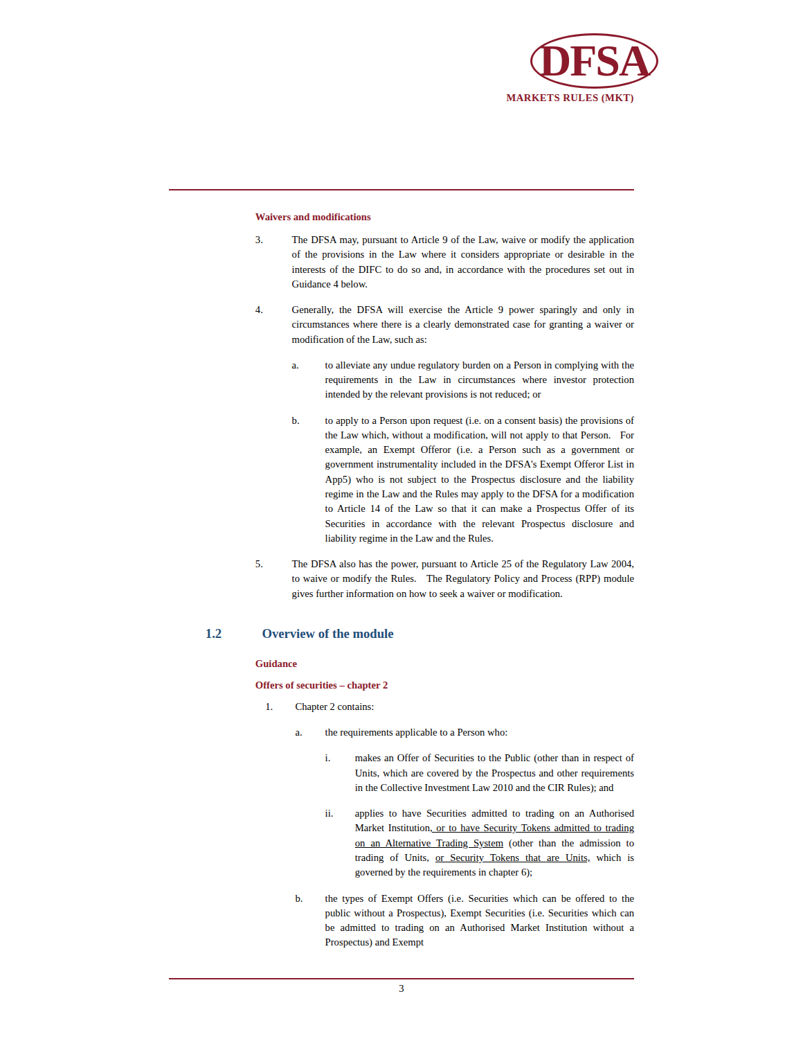DFSA
MARKETS RULES (MKT)
Waivers and modifications
3.
The DFSA may, pursuant to Article 9 of the Law, waive or modify the application of the provisions in the Law where it considers appropriate or desirable in the interests of the DIFC to do so and, in accordance with the procedures set out in Guidance 4 below.
4.
Generally, the DFSA will exercise the Article 9 power sparingly and only in circumstances where there is a clearly demonstrated case for granting a waiver or modification of the Law, such as:
a.
to alleviate any undue regulatory burden on a Person in complying with the requirements in the Law in circumstances where investor protection intended by the relevant provisions is not reduced; or
b.
to apply to a Person upon request (i.e. on a consent basis) the provisions of the Law which, without a modification, will not apply to that Person. For example, an Exempt Offeror (i.e. a Person such as a government or government instrumentality included in the DFSA's Exempt Offeror List in App5) who is not subject to the Prospectus disclosure and the liability regime in the Law and the Rules may apply to the DFSA for a modification to Article 14 of the Law so that it can make a Prospectus Offer of its Securities in accordance with the relevant Prospectus disclosure and liability regime in the Law and the Rules.
5.
The DFSA also has the power, pursuant to Article 25 of the Regulatory Law 2004, to waive or modify the Rules. The Regulatory Policy and Process (RPP) module gives further information on how to seek a waiver or modification.
1.2
Overview of the module
Guidance
Offers of securities – chapter 2
1.
Chapter 2 contains:
a.
the requirements applicable to a Person who:
i.
makes an Offer of Securities to the Public (other than in respect of Units, which are covered by the Prospectus and other requirements in the Collective Investment Law 2010 and the CIR Rules); and
ii.
applies to have Securities admitted to trading on an Authorised Market Institution, or to have Security Tokens admitted to trading on an Alternative Trading System (other than the admission to trading of Units, or Security Tokens that are Units, which is governed by the requirements in chapter 6);
b.
the types of Exempt Offers (i.e. Securities which can be offered to the public without a Prospectus), Exempt Securities (i.e. Securities which can be admitted to trading on an Authorised Market Institution without a Prospectus) and Exempt
3